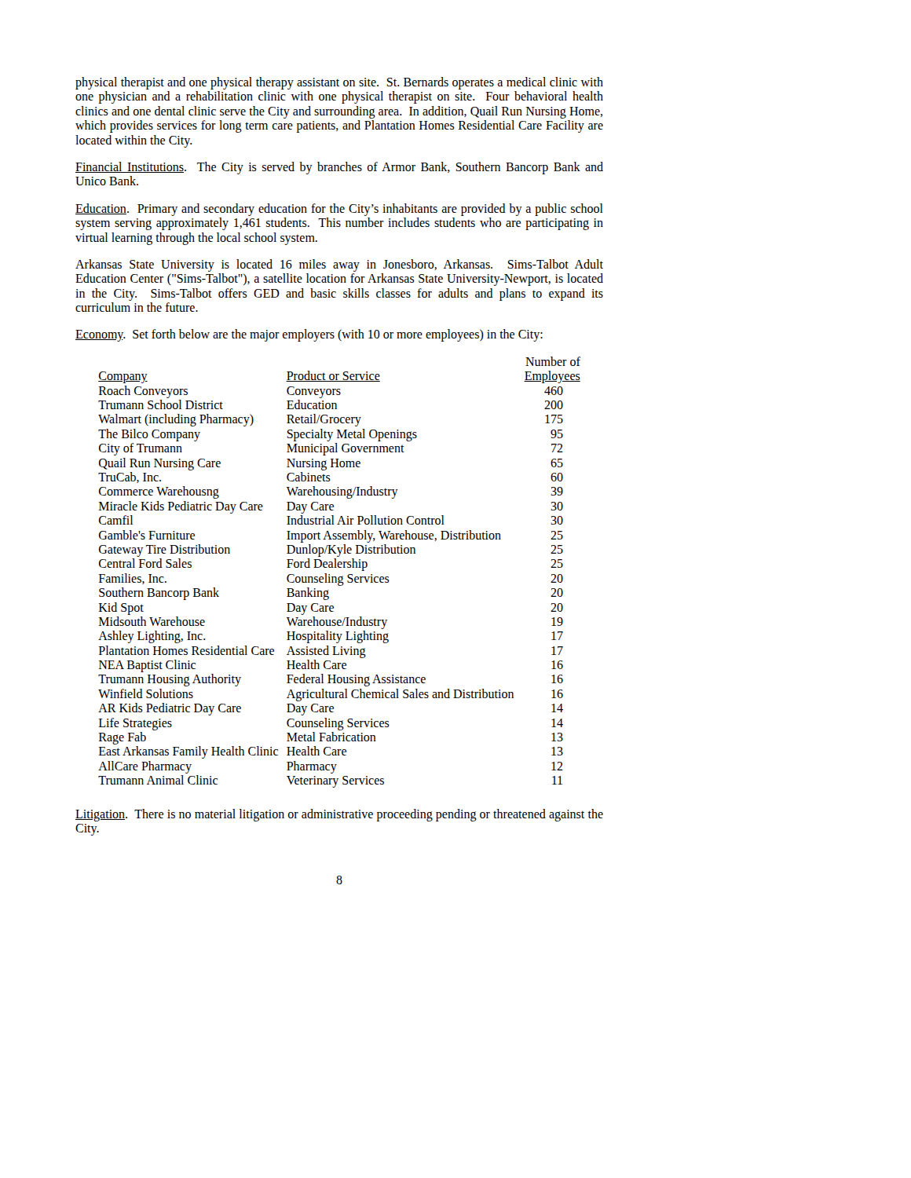physical therapist and one physical therapy assistant on site. St. Bernards operates a medical clinic with one physician and a rehabilitation clinic with one physical therapist on site. Four behavioral health clinics and one dental clinic serve the City and surrounding area. In addition, Quail Run Nursing Home, which provides services for long term care patients, and Plantation Homes Residential Care Facility are located within the City.
Financial Institutions. The City is served by branches of Armor Bank, Southern Bancorp Bank and Unico Bank.
Education. Primary and secondary education for the City’s inhabitants are provided by a public school system serving approximately 1,461 students. This number includes students who are participating in virtual learning through the local school system.
Arkansas State University is located 16 miles away in Jonesboro, Arkansas. Sims-Talbot Adult Education Center ("Sims-Talbot"), a satellite location for Arkansas State University-Newport, is located in the City. Sims-Talbot offers GED and basic skills classes for adults and plans to expand its curriculum in the future.
Economy. Set forth below are the major employers (with 10 or more employees) in the City:
| | | Number of |
| --- | --- | --- |
| Company | Product or Service | Employees |
| Roach Conveyors | Conveyors | 460 |
| Trumann School District | Education | 200 |
| Walmart (including Pharmacy) | Retail/Grocery | 175 |
| The Bilco Company | Specialty Metal Openings | 95 |
| City of Trumann | Municipal Government | 72 |
| Quail Run Nursing Care | Nursing Home | 65 |
| TruCab, Inc. | Cabinets | 60 |
| Commerce Warehousng | Warehousing/Industry | 39 |
| Miracle Kids Pediatric Day Care | Day Care | 30 |
| Camfil | Industrial Air Pollution Control | 30 |
| Gamble's Furniture | Import Assembly, Warehouse, Distribution | 25 |
| Gateway Tire Distribution | Dunlop/Kyle Distribution | 25 |
| Central Ford Sales | Ford Dealership | 25 |
| Families, Inc. | Counseling Services | 20 |
| Southern Bancorp Bank | Banking | 20 |
| Kid Spot | Day Care | 20 |
| Midsouth Warehouse | Warehouse/Industry | 19 |
| Ashley Lighting, Inc. | Hospitality Lighting | 17 |
| Plantation Homes Residential Care | Assisted Living | 17 |
| NEA Baptist Clinic | Health Care | 16 |
| Trumann Housing Authority | Federal Housing Assistance | 16 |
| Winfield Solutions | Agricultural Chemical Sales and Distribution | 16 |
| AR Kids Pediatric Day Care | Day Care | 14 |
| Life Strategies | Counseling Services | 14 |
| Rage Fab | Metal Fabrication | 13 |
| East Arkansas Family Health Clinic | Health Care | 13 |
| AllCare Pharmacy | Pharmacy | 12 |
| Trumann Animal Clinic | Veterinary Services | 11 |
Litigation. There is no material litigation or administrative proceeding pending or threatened against the City.
8